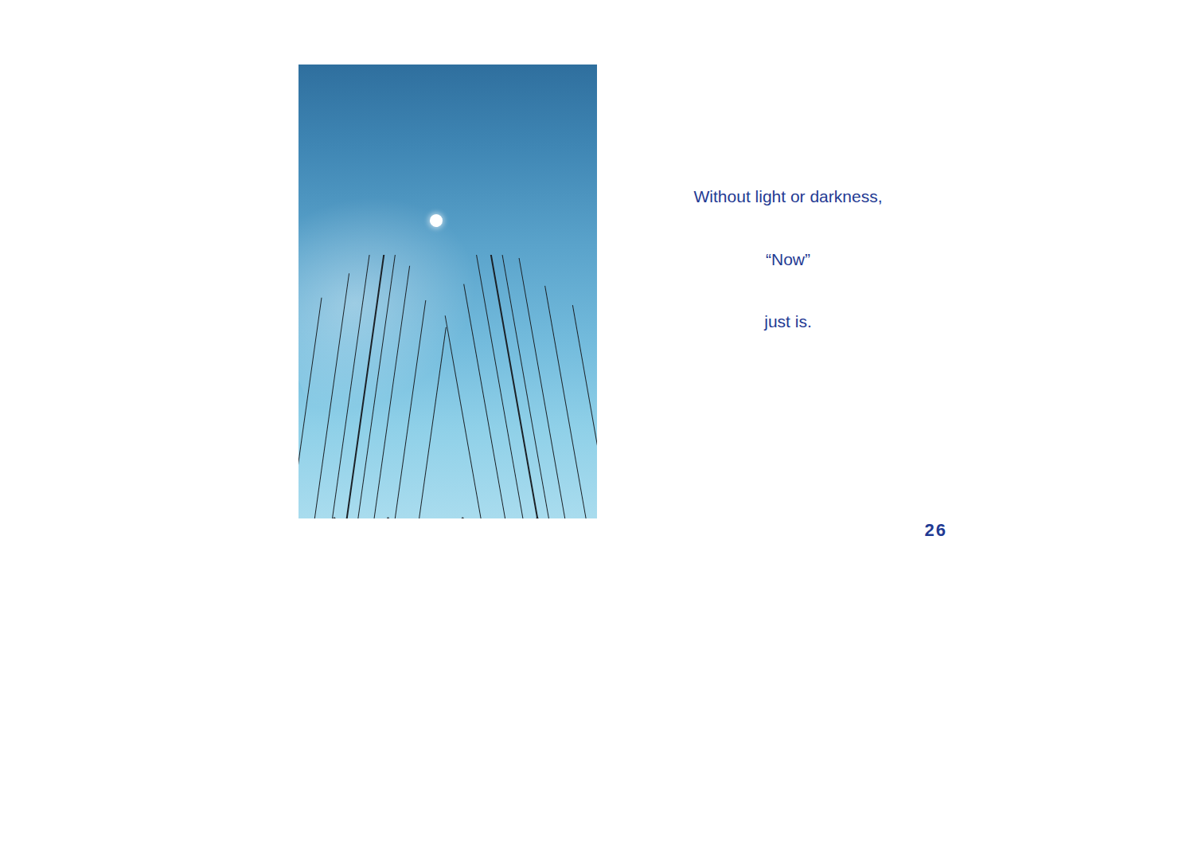Without light or darkness,
“Now”
just is.
26